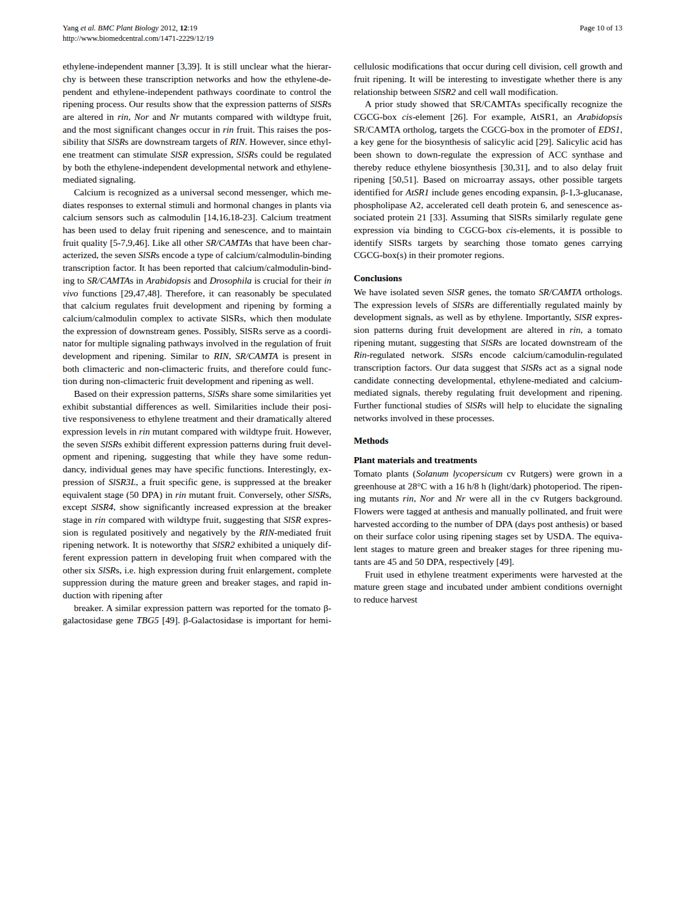Yang et al. BMC Plant Biology 2012, 12:19
http://www.biomedcentral.com/1471-2229/12/19
Page 10 of 13
ethylene-independent manner [3,39]. It is still unclear what the hierarchy is between these transcription networks and how the ethylene-dependent and ethylene-independent pathways coordinate to control the ripening process. Our results show that the expression patterns of SlSRs are altered in rin, Nor and Nr mutants compared with wildtype fruit, and the most significant changes occur in rin fruit. This raises the possibility that SlSRs are downstream targets of RIN. However, since ethylene treatment can stimulate SlSR expression, SlSRs could be regulated by both the ethylene-independent developmental network and ethylene-mediated signaling.
Calcium is recognized as a universal second messenger, which mediates responses to external stimuli and hormonal changes in plants via calcium sensors such as calmodulin [14,16,18-23]. Calcium treatment has been used to delay fruit ripening and senescence, and to maintain fruit quality [5-7,9,46]. Like all other SR/CAMTAs that have been characterized, the seven SlSRs encode a type of calcium/calmodulin-binding transcription factor. It has been reported that calcium/calmodulin-binding to SR/CAMTAs in Arabidopsis and Drosophila is crucial for their in vivo functions [29,47,48]. Therefore, it can reasonably be speculated that calcium regulates fruit development and ripening by forming a calcium/calmodulin complex to activate SlSRs, which then modulate the expression of downstream genes. Possibly, SlSRs serve as a coordinator for multiple signaling pathways involved in the regulation of fruit development and ripening. Similar to RIN, SR/CAMTA is present in both climacteric and non-climacteric fruits, and therefore could function during non-climacteric fruit development and ripening as well.
Based on their expression patterns, SlSRs share some similarities yet exhibit substantial differences as well. Similarities include their positive responsiveness to ethylene treatment and their dramatically altered expression levels in rin mutant compared with wildtype fruit. However, the seven SlSRs exhibit different expression patterns during fruit development and ripening, suggesting that while they have some redundancy, individual genes may have specific functions. Interestingly, expression of SlSR3L, a fruit specific gene, is suppressed at the breaker equivalent stage (50 DPA) in rin mutant fruit. Conversely, other SlSRs, except SlSR4, show significantly increased expression at the breaker stage in rin compared with wildtype fruit, suggesting that SlSR expression is regulated positively and negatively by the RIN-mediated fruit ripening network. It is noteworthy that SlSR2 exhibited a uniquely different expression pattern in developing fruit when compared with the other six SlSRs, i.e. high expression during fruit enlargement, complete suppression during the mature green and breaker stages, and rapid induction with ripening after
breaker. A similar expression pattern was reported for the tomato β-galactosidase gene TBG5 [49]. β-Galactosidase is important for hemicellulosic modifications that occur during cell division, cell growth and fruit ripening. It will be interesting to investigate whether there is any relationship between SlSR2 and cell wall modification.
A prior study showed that SR/CAMTAs specifically recognize the CGCG-box cis-element [26]. For example, AtSR1, an Arabidopsis SR/CAMTA ortholog, targets the CGCG-box in the promoter of EDS1, a key gene for the biosynthesis of salicylic acid [29]. Salicylic acid has been shown to down-regulate the expression of ACC synthase and thereby reduce ethylene biosynthesis [30,31], and to also delay fruit ripening [50,51]. Based on microarray assays, other possible targets identified for AtSR1 include genes encoding expansin, β-1,3-glucanase, phospholipase A2, accelerated cell death protein 6, and senescence associated protein 21 [33]. Assuming that SlSRs similarly regulate gene expression via binding to CGCG-box cis-elements, it is possible to identify SlSRs targets by searching those tomato genes carrying CGCG-box(s) in their promoter regions.
Conclusions
We have isolated seven SlSR genes, the tomato SR/CAMTA orthologs. The expression levels of SlSRs are differentially regulated mainly by development signals, as well as by ethylene. Importantly, SlSR expression patterns during fruit development are altered in rin, a tomato ripening mutant, suggesting that SlSRs are located downstream of the Rin-regulated network. SlSRs encode calcium/camodulin-regulated transcription factors. Our data suggest that SlSRs act as a signal node candidate connecting developmental, ethylene-mediated and calcium-mediated signals, thereby regulating fruit development and ripening. Further functional studies of SlSRs will help to elucidate the signaling networks involved in these processes.
Methods
Plant materials and treatments
Tomato plants (Solanum lycopersicum cv Rutgers) were grown in a greenhouse at 28°C with a 16 h/8 h (light/dark) photoperiod. The ripening mutants rin, Nor and Nr were all in the cv Rutgers background. Flowers were tagged at anthesis and manually pollinated, and fruit were harvested according to the number of DPA (days post anthesis) or based on their surface color using ripening stages set by USDA. The equivalent stages to mature green and breaker stages for three ripening mutants are 45 and 50 DPA, respectively [49].
Fruit used in ethylene treatment experiments were harvested at the mature green stage and incubated under ambient conditions overnight to reduce harvest